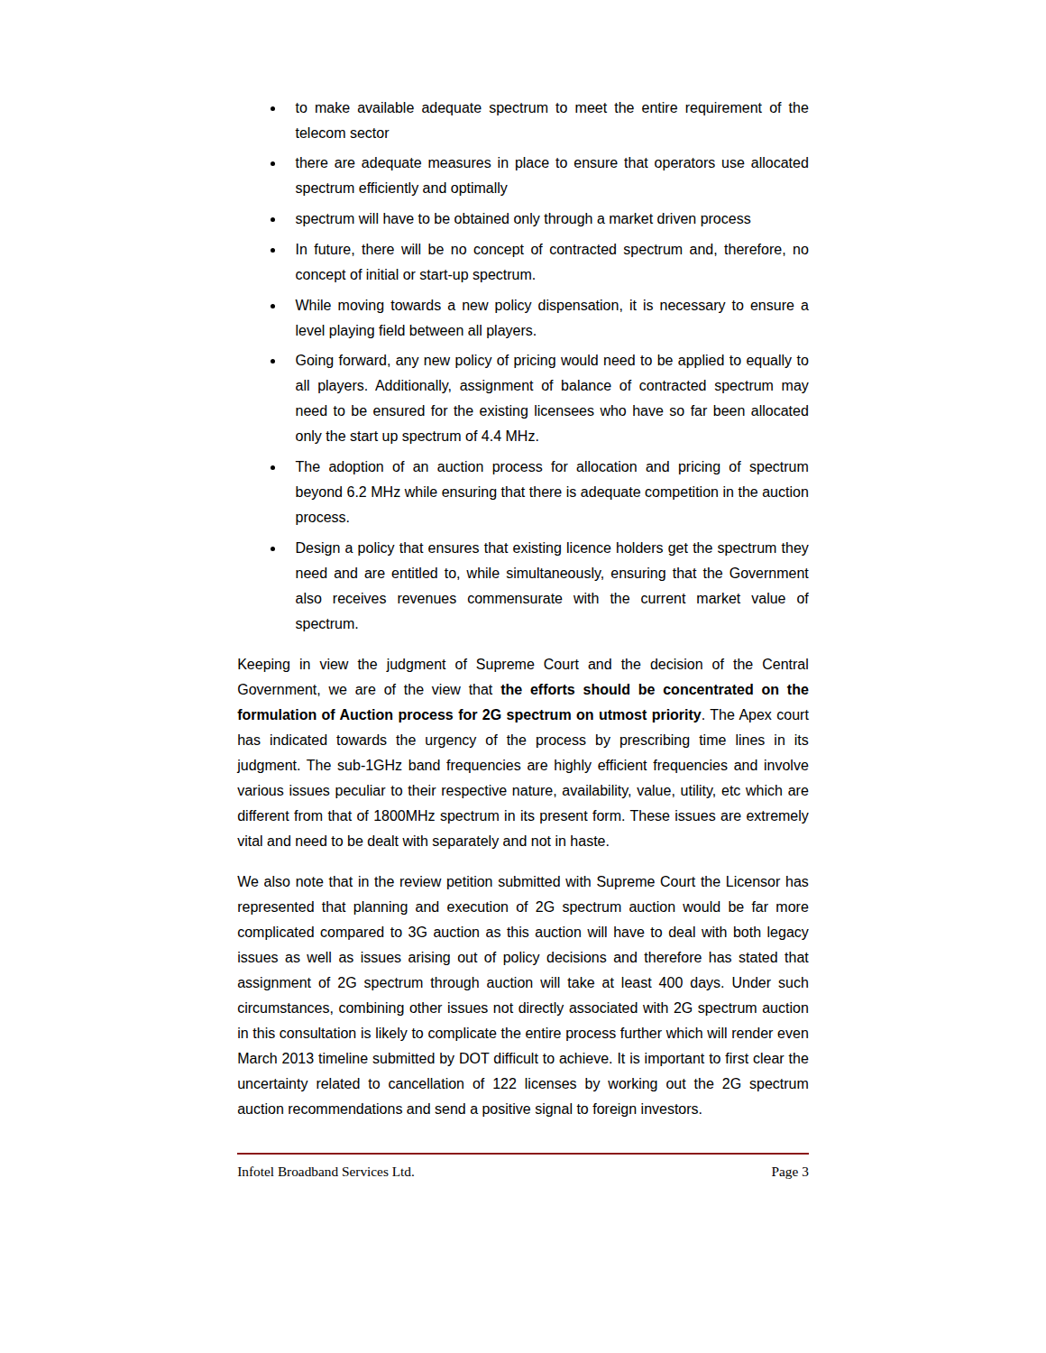to make available adequate spectrum to meet the entire requirement of the telecom sector
there are adequate measures in place to ensure that operators use allocated spectrum efficiently and optimally
spectrum will have to be obtained only through a market driven process
In future, there will be no concept of contracted spectrum and, therefore, no concept of initial or start-up spectrum.
While moving towards a new policy dispensation, it is necessary to ensure a level playing field between all players.
Going forward, any new policy of pricing would need to be applied to equally to all players. Additionally, assignment of balance of contracted spectrum may need to be ensured for the existing licensees who have so far been allocated only the start up spectrum of 4.4 MHz.
The adoption of an auction process for allocation and pricing of spectrum beyond 6.2 MHz while ensuring that there is adequate competition in the auction process.
Design a policy that ensures that existing licence holders get the spectrum they need and are entitled to, while simultaneously, ensuring that the Government also receives revenues commensurate with the current market value of spectrum.
Keeping in view the judgment of Supreme Court and the decision of the Central Government, we are of the view that the efforts should be concentrated on the formulation of Auction process for 2G spectrum on utmost priority. The Apex court has indicated towards the urgency of the process by prescribing time lines in its judgment. The sub-1GHz band frequencies are highly efficient frequencies and involve various issues peculiar to their respective nature, availability, value, utility, etc which are different from that of 1800MHz spectrum in its present form. These issues are extremely vital and need to be dealt with separately and not in haste.
We also note that in the review petition submitted with Supreme Court the Licensor has represented that planning and execution of 2G spectrum auction would be far more complicated compared to 3G auction as this auction will have to deal with both legacy issues as well as issues arising out of policy decisions and therefore has stated that assignment of 2G spectrum through auction will take at least 400 days. Under such circumstances, combining other issues not directly associated with 2G spectrum auction in this consultation is likely to complicate the entire process further which will render even March 2013 timeline submitted by DOT difficult to achieve. It is important to first clear the uncertainty related to cancellation of 122 licenses by working out the 2G spectrum auction recommendations and send a positive signal to foreign investors.
Infotel Broadband Services Ltd. Page 3